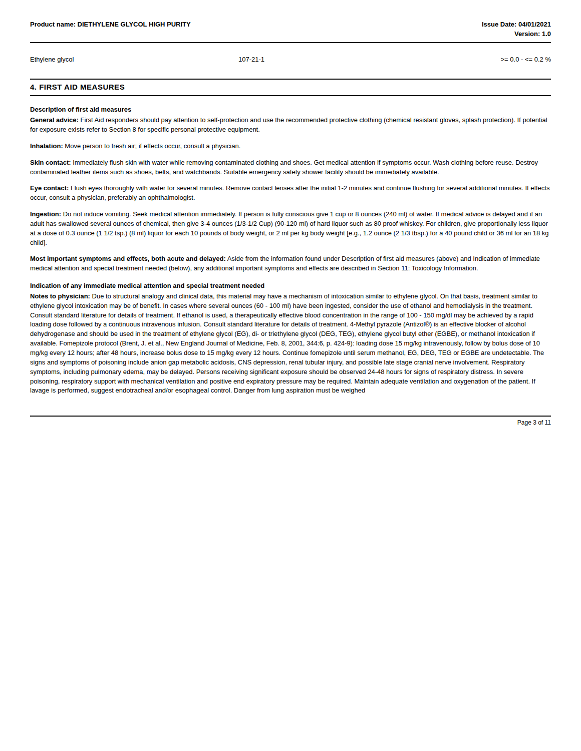Product name: DIETHYLENE GLYCOL HIGH PURITY
Issue Date: 04/01/2021
Version: 1.0
Ethylene glycol
107-21-1
>= 0.0 - <= 0.2 %
4. FIRST AID MEASURES
Description of first aid measures
General advice: First Aid responders should pay attention to self-protection and use the recommended protective clothing (chemical resistant gloves, splash protection). If potential for exposure exists refer to Section 8 for specific personal protective equipment.
Inhalation: Move person to fresh air; if effects occur, consult a physician.
Skin contact: Immediately flush skin with water while removing contaminated clothing and shoes. Get medical attention if symptoms occur. Wash clothing before reuse. Destroy contaminated leather items such as shoes, belts, and watchbands. Suitable emergency safety shower facility should be immediately available.
Eye contact: Flush eyes thoroughly with water for several minutes. Remove contact lenses after the initial 1-2 minutes and continue flushing for several additional minutes. If effects occur, consult a physician, preferably an ophthalmologist.
Ingestion: Do not induce vomiting. Seek medical attention immediately. If person is fully conscious give 1 cup or 8 ounces (240 ml) of water. If medical advice is delayed and if an adult has swallowed several ounces of chemical, then give 3-4 ounces (1/3-1/2 Cup) (90-120 ml) of hard liquor such as 80 proof whiskey. For children, give proportionally less liquor at a dose of 0.3 ounce (1 1/2 tsp.) (8 ml) liquor for each 10 pounds of body weight, or 2 ml per kg body weight [e.g., 1.2 ounce (2 1/3 tbsp.) for a 40 pound child or 36 ml for an 18 kg child].
Most important symptoms and effects, both acute and delayed: Aside from the information found under Description of first aid measures (above) and Indication of immediate medical attention and special treatment needed (below), any additional important symptoms and effects are described in Section 11: Toxicology Information.
Indication of any immediate medical attention and special treatment needed
Notes to physician: Due to structural analogy and clinical data, this material may have a mechanism of intoxication similar to ethylene glycol. On that basis, treatment similar to ethylene glycol intoxication may be of benefit. In cases where several ounces (60 - 100 ml) have been ingested, consider the use of ethanol and hemodialysis in the treatment. Consult standard literature for details of treatment. If ethanol is used, a therapeutically effective blood concentration in the range of 100 - 150 mg/dl may be achieved by a rapid loading dose followed by a continuous intravenous infusion. Consult standard literature for details of treatment. 4-Methyl pyrazole (Antizol®) is an effective blocker of alcohol dehydrogenase and should be used in the treatment of ethylene glycol (EG), di- or triethylene glycol (DEG, TEG), ethylene glycol butyl ether (EGBE), or methanol intoxication if available. Fomepizole protocol (Brent, J. et al., New England Journal of Medicine, Feb. 8, 2001, 344:6, p. 424-9): loading dose 15 mg/kg intravenously, follow by bolus dose of 10 mg/kg every 12 hours; after 48 hours, increase bolus dose to 15 mg/kg every 12 hours. Continue fomepizole until serum methanol, EG, DEG, TEG or EGBE are undetectable. The signs and symptoms of poisoning include anion gap metabolic acidosis, CNS depression, renal tubular injury, and possible late stage cranial nerve involvement. Respiratory symptoms, including pulmonary edema, may be delayed. Persons receiving significant exposure should be observed 24-48 hours for signs of respiratory distress. In severe poisoning, respiratory support with mechanical ventilation and positive end expiratory pressure may be required. Maintain adequate ventilation and oxygenation of the patient. If lavage is performed, suggest endotracheal and/or esophageal control. Danger from lung aspiration must be weighed
Page 3 of 11